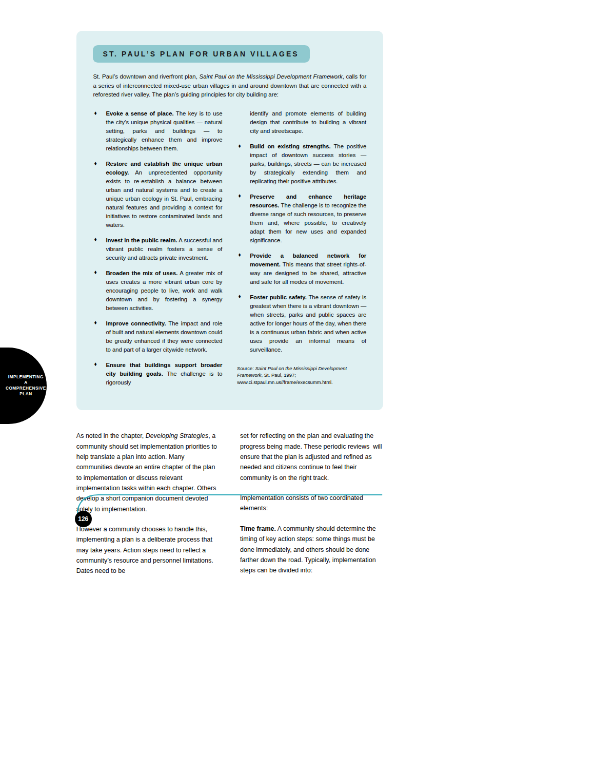Implementing
a Comprehensive
Plan
ST. PAUL’S PLAN FOR URBAN VILLAGES
St. Paul’s downtown and riverfront plan, Saint Paul on the Mississippi Development Framework, calls for a series of interconnected mixed-use urban villages in and around downtown that are connected with a reforested river valley. The plan’s guiding principles for city building are:
Evoke a sense of place. The key is to use the city’s unique physical qualities — natural setting, parks and buildings — to strategically enhance them and improve relationships between them.
Restore and establish the unique urban ecology. An unprecedented opportunity exists to re-establish a balance between urban and natural systems and to create a unique urban ecology in St. Paul, embracing natural features and providing a context for initiatives to restore contaminated lands and waters.
Invest in the public realm. A successful and vibrant public realm fosters a sense of security and attracts private investment.
Broaden the mix of uses. A greater mix of uses creates a more vibrant urban core by encouraging people to live, work and walk downtown and by fostering a synergy between activities.
Improve connectivity. The impact and role of built and natural elements downtown could be greatly enhanced if they were connected to and part of a larger citywide network.
Ensure that buildings support broader city building goals. The challenge is to rigorously
identify and promote elements of building design that contribute to building a vibrant city and streetscape.
Build on existing strengths. The positive impact of downtown success stories — parks, buildings, streets — can be increased by strategically extending them and replicating their positive attributes.
Preserve and enhance heritage resources. The challenge is to recognize the diverse range of such resources, to preserve them and, where possible, to creatively adapt them for new uses and expanded significance.
Provide a balanced network for movement. This means that street rights-of-way are designed to be shared, attractive and safe for all modes of movement.
Foster public safety. The sense of safety is greatest when there is a vibrant downtown — when streets, parks and public spaces are active for longer hours of the day, when there is a continuous urban fabric and when active uses provide an informal means of surveillance.
Source: Saint Paul on the Mississippi Development Framework, St. Paul, 1997; www.ci.stpaul.mn.us//frame/execsumm.html.
As noted in the chapter, Developing Strategies, a community should set implementation priorities to help translate a plan into action. Many communities devote an entire chapter of the plan to implementation or discuss relevant implementation tasks within each chapter. Others develop a short companion document devoted solely to implementation.
However a community chooses to handle this, implementing a plan is a deliberate process that may take years. Action steps need to reflect a community’s resource and personnel limitations. Dates need to be
set for reflecting on the plan and evaluating the progress being made. These periodic reviews will ensure that the plan is adjusted and refined as needed and citizens continue to feel their community is on the right track.
Implementation consists of two coordinated elements:
Time frame. A community should determine the timing of key action steps: some things must be done immediately, and others should be done farther down the road. Typically, implementation steps can be divided into:
126